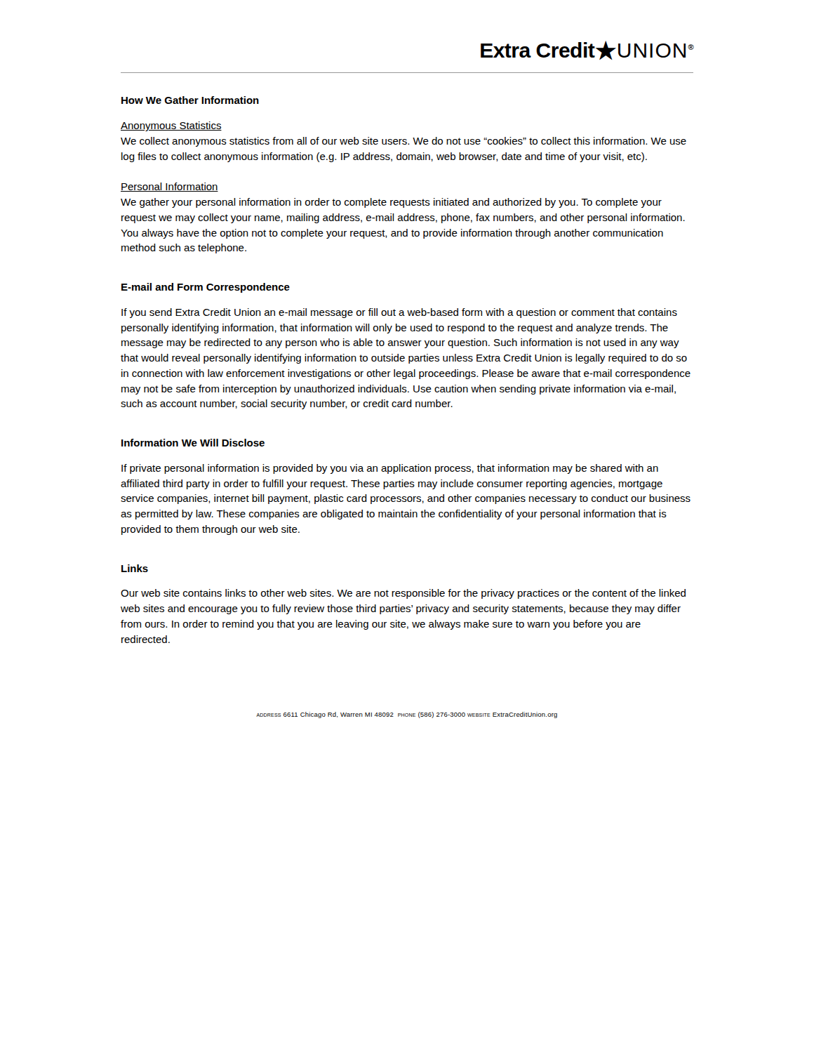Extra Credit★UNION®
How We Gather Information
Anonymous Statistics
We collect anonymous statistics from all of our web site users. We do not use “cookies” to collect this information. We use log files to collect anonymous information (e.g. IP address, domain, web browser, date and time of your visit, etc).
Personal Information
We gather your personal information in order to complete requests initiated and authorized by you. To complete your request we may collect your name, mailing address, e-mail address, phone, fax numbers, and other personal information. You always have the option not to complete your request, and to provide information through another communication method such as telephone.
E-mail and Form Correspondence
If you send Extra Credit Union an e-mail message or fill out a web-based form with a question or comment that contains personally identifying information, that information will only be used to respond to the request and analyze trends. The message may be redirected to any person who is able to answer your question. Such information is not used in any way that would reveal personally identifying information to outside parties unless Extra Credit Union is legally required to do so in connection with law enforcement investigations or other legal proceedings. Please be aware that e-mail correspondence may not be safe from interception by unauthorized individuals. Use caution when sending private information via e-mail, such as account number, social security number, or credit card number.
Information We Will Disclose
If private personal information is provided by you via an application process, that information may be shared with an affiliated third party in order to fulfill your request. These parties may include consumer reporting agencies, mortgage service companies, internet bill payment, plastic card processors, and other companies necessary to conduct our business as permitted by law. These companies are obligated to maintain the confidentiality of your personal information that is provided to them through our web site.
Links
Our web site contains links to other web sites. We are not responsible for the privacy practices or the content of the linked web sites and encourage you to fully review those third parties’ privacy and security statements, because they may differ from ours. In order to remind you that you are leaving our site, we always make sure to warn you before you are redirected.
ADDRESS 6611 Chicago Rd, Warren MI 48092 PHONE (586) 276-3000 WEBSITE ExtraCreditUnion.org